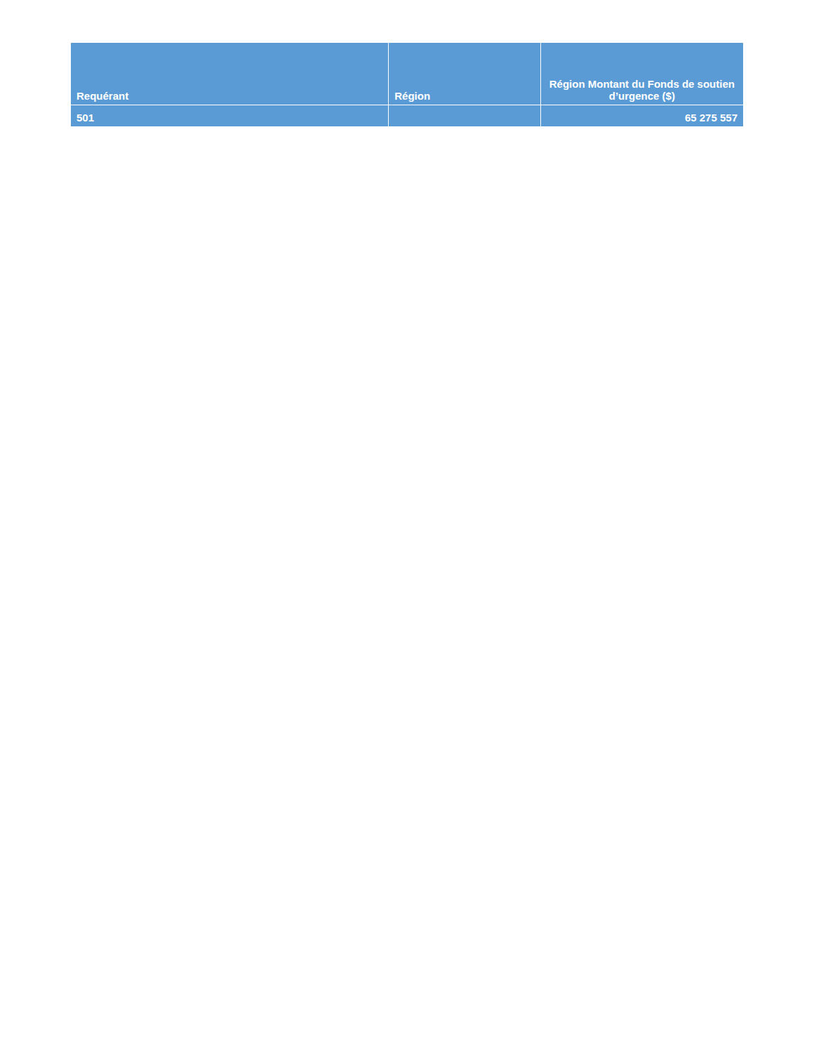| Requérant | Région | Région Montant du Fonds de soutien d’urgence ($) |
| --- | --- | --- |
| 501 | | 65 275 557 |